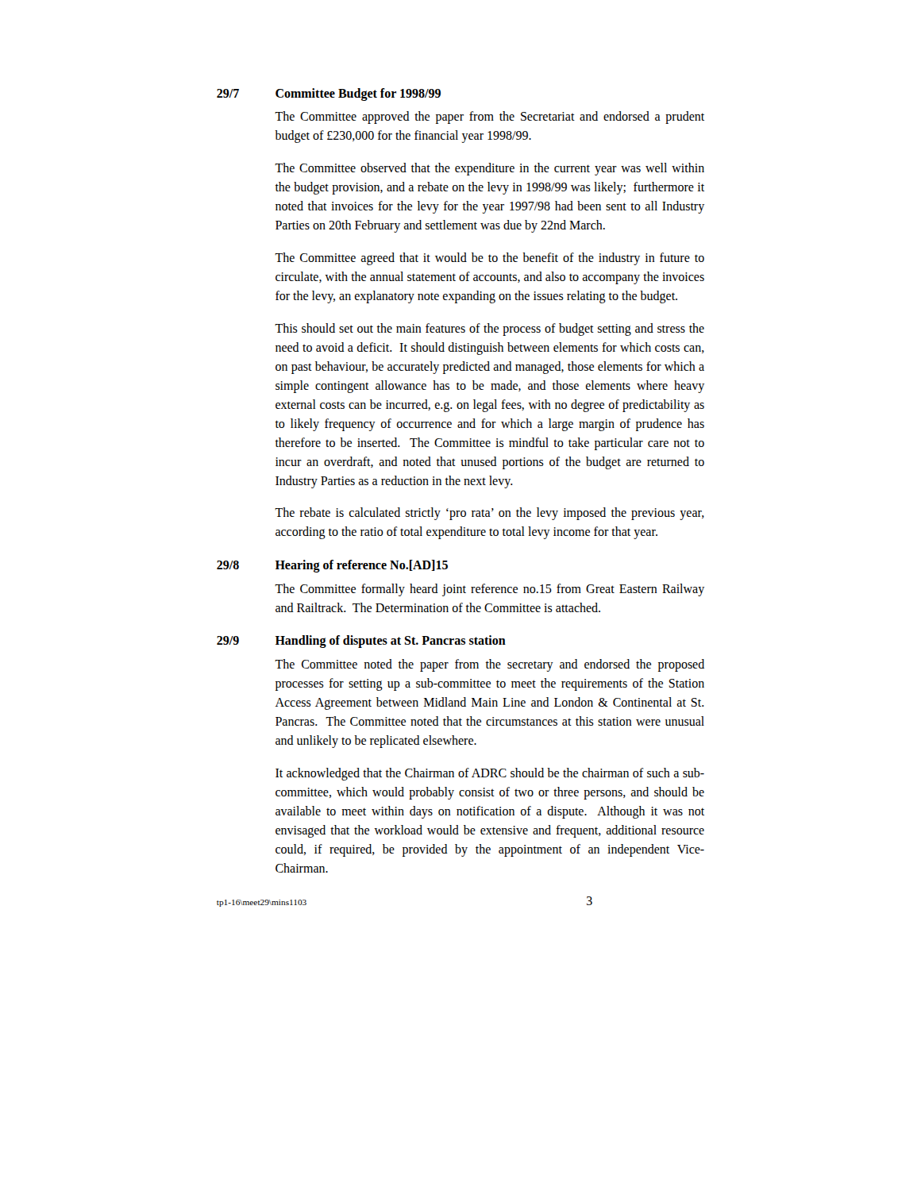29/7 Committee Budget for 1998/99
The Committee approved the paper from the Secretariat and endorsed a prudent budget of £230,000 for the financial year 1998/99.
The Committee observed that the expenditure in the current year was well within the budget provision, and a rebate on the levy in 1998/99 was likely; furthermore it noted that invoices for the levy for the year 1997/98 had been sent to all Industry Parties on 20th February and settlement was due by 22nd March.
The Committee agreed that it would be to the benefit of the industry in future to circulate, with the annual statement of accounts, and also to accompany the invoices for the levy, an explanatory note expanding on the issues relating to the budget.
This should set out the main features of the process of budget setting and stress the need to avoid a deficit. It should distinguish between elements for which costs can, on past behaviour, be accurately predicted and managed, those elements for which a simple contingent allowance has to be made, and those elements where heavy external costs can be incurred, e.g. on legal fees, with no degree of predictability as to likely frequency of occurrence and for which a large margin of prudence has therefore to be inserted. The Committee is mindful to take particular care not to incur an overdraft, and noted that unused portions of the budget are returned to Industry Parties as a reduction in the next levy.
The rebate is calculated strictly ‘pro rata’ on the levy imposed the previous year, according to the ratio of total expenditure to total levy income for that year.
29/8 Hearing of reference No.[AD]15
The Committee formally heard joint reference no.15 from Great Eastern Railway and Railtrack. The Determination of the Committee is attached.
29/9 Handling of disputes at St. Pancras station
The Committee noted the paper from the secretary and endorsed the proposed processes for setting up a sub-committee to meet the requirements of the Station Access Agreement between Midland Main Line and London & Continental at St. Pancras. The Committee noted that the circumstances at this station were unusual and unlikely to be replicated elsewhere.
It acknowledged that the Chairman of ADRC should be the chairman of such a sub-committee, which would probably consist of two or three persons, and should be available to meet within days on notification of a dispute. Although it was not envisaged that the workload would be extensive and frequent, additional resource could, if required, be provided by the appointment of an independent Vice-Chairman.
tp1-16\meet29\mins1103 3